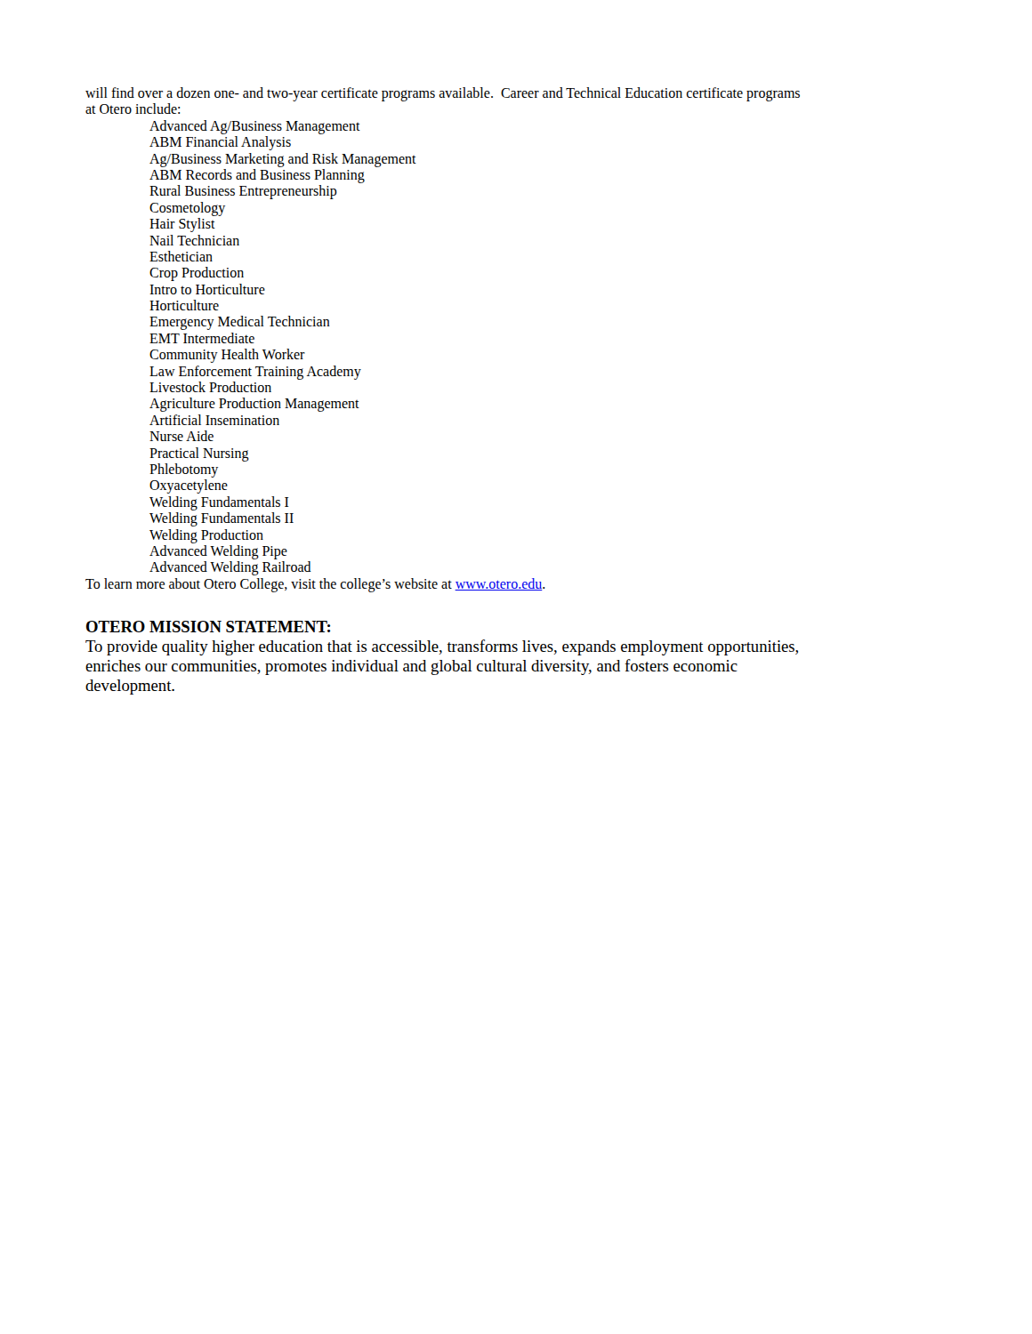will find over a dozen one- and two-year certificate programs available. Career and Technical Education certificate programs at Otero include:
Advanced Ag/Business Management
ABM Financial Analysis
Ag/Business Marketing and Risk Management
ABM Records and Business Planning
Rural Business Entrepreneurship
Cosmetology
Hair Stylist
Nail Technician
Esthetician
Crop Production
Intro to Horticulture
Horticulture
Emergency Medical Technician
EMT Intermediate
Community Health Worker
Law Enforcement Training Academy
Livestock Production
Agriculture Production Management
Artificial Insemination
Nurse Aide
Practical Nursing
Phlebotomy
Oxyacetylene
Welding Fundamentals I
Welding Fundamentals II
Welding Production
Advanced Welding Pipe
Advanced Welding Railroad
To learn more about Otero College, visit the college’s website at www.otero.edu.
OTERO MISSION STATEMENT:
To provide quality higher education that is accessible, transforms lives, expands employment opportunities, enriches our communities, promotes individual and global cultural diversity, and fosters economic development.